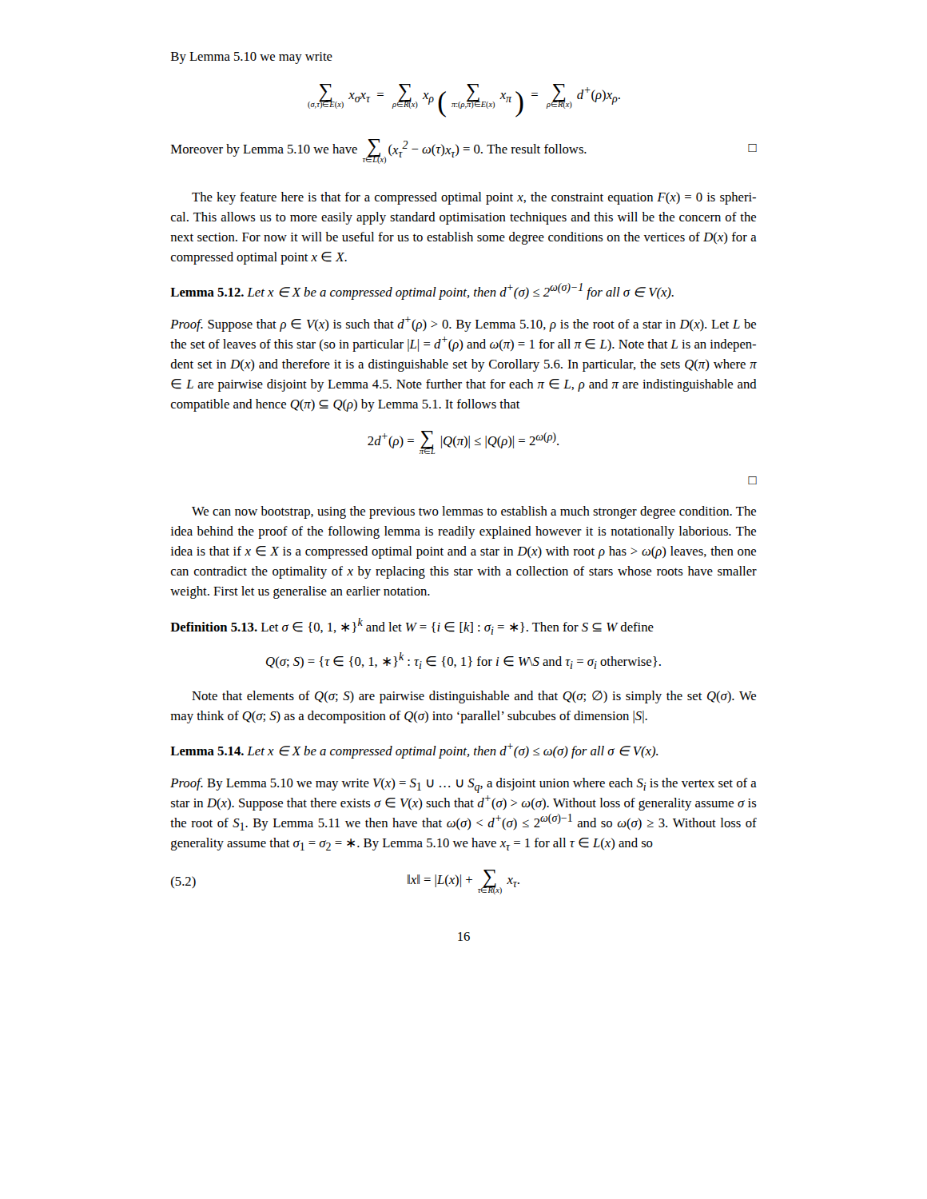By Lemma 5.10 we may write
∑(σ,τ)∈E(x) xσxτ = ∑ρ∈R(x) xρ ( ∑π:(ρ,π)∈E(x) xπ ) = ∑ρ∈R(x) d+(ρ)xρ.
Moreover by Lemma 5.10 we have ∑τ∈L(x)(xτ2 − ω(τ)xτ) = 0. The result follows.□
The key feature here is that for a compressed optimal point x, the constraint equation F(x) = 0 is spherical. This allows us to more easily apply standard optimisation techniques and this will be the concern of the next section. For now it will be useful for us to establish some degree conditions on the vertices of D(x) for a compressed optimal point x ∈ X.
Lemma 5.12. Let x ∈ X be a compressed optimal point, then d+(σ) ≤ 2ω(σ)−1 for all σ ∈ V(x).
Proof. Suppose that ρ ∈ V(x) is such that d+(ρ) > 0. By Lemma 5.10, ρ is the root of a star in D(x). Let L be the set of leaves of this star (so in particular |L| = d+(ρ) and ω(π) = 1 for all π ∈ L). Note that L is an independent set in D(x) and therefore it is a distinguishable set by Corollary 5.6. In particular, the sets Q(π) where π ∈ L are pairwise disjoint by Lemma 4.5. Note further that for each π ∈ L, ρ and π are indistinguishable and compatible and hence Q(π) ⊆ Q(ρ) by Lemma 5.1. It follows that
2d+(ρ) = ∑π∈L |Q(π)| ≤ |Q(ρ)| = 2ω(ρ).
□
We can now bootstrap, using the previous two lemmas to establish a much stronger degree condition. The idea behind the proof of the following lemma is readily explained however it is notationally laborious. The idea is that if x ∈ X is a compressed optimal point and a star in D(x) with root ρ has > ω(ρ) leaves, then one can contradict the optimality of x by replacing this star with a collection of stars whose roots have smaller weight. First let us generalise an earlier notation.
Definition 5.13. Let σ ∈ {0, 1, ∗}k and let W = {i ∈ [k] : σi = ∗}. Then for S ⊆ W define
Q(σ; S) = {τ ∈ {0, 1, ∗}k : τi ∈ {0, 1} for i ∈ W\S and τi = σi otherwise}.
Note that elements of Q(σ; S) are pairwise distinguishable and that Q(σ; ∅) is simply the set Q(σ). We may think of Q(σ; S) as a decomposition of Q(σ) into ‘parallel’ subcubes of dimension |S|.
Lemma 5.14. Let x ∈ X be a compressed optimal point, then d+(σ) ≤ ω(σ) for all σ ∈ V(x).
Proof. By Lemma 5.10 we may write V(x) = S1 ∪ … ∪ Sq, a disjoint union where each Si is the vertex set of a star in D(x). Suppose that there exists σ ∈ V(x) such that d+(σ) > ω(σ). Without loss of generality assume σ is the root of S1. By Lemma 5.11 we then have that ω(σ) < d+(σ) ≤ 2ω(σ)−1 and so ω(σ) ≥ 3. Without loss of generality assume that σ1 = σ2 = ∗. By Lemma 5.10 we have xτ = 1 for all τ ∈ L(x) and so
(5.2)
‖x‖ = |L(x)| + ∑τ∈R(x) xτ.
16